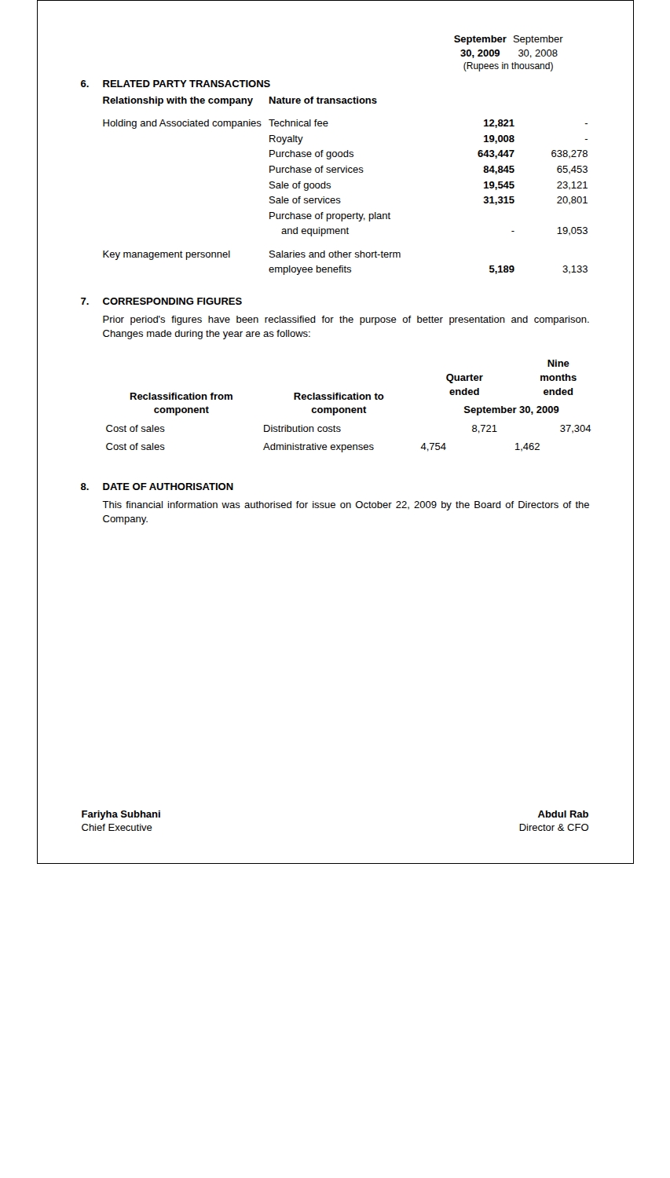| September 30, 2009 | September 30, 2008 |
| (Rupees in thousand) |
6. RELATED PARTY TRANSACTIONS
| Relationship with the company | Nature of transactions | | |
| Holding and Associated companies | Technical fee | 12,821 | - |
| | Royalty | 19,008 | - |
| | Purchase of goods | 643,447 | 638,278 |
| | Purchase of services | 84,845 | 65,453 |
| | Sale of goods | 19,545 | 23,121 |
| | Sale of services | 31,315 | 20,801 |
| | Purchase of property, plant | | |
| | and equipment | - | 19,053 |
| Key management personnel | Salaries and other short-term | | |
| | employee benefits | 5,189 | 3,133 |
7. CORRESPONDING FIGURES
Prior period's figures have been reclassified for the purpose of better presentation and comparison. Changes made during the year are as follows:
| Reclassification from component | Reclassification to component | Quarter ended | Nine months ended |
| --- | --- | --- | --- |
| September 30, 2009 |
| Cost of sales | Distribution costs | 8,721 | 37,304 |
| Cost of sales | Administrative expenses | 4,754 | 1,462 |
8. DATE OF AUTHORISATION
This financial information was authorised for issue on October 22, 2009 by the Board of Directors of the Company.
| Fariyha Subhani Chief Executive | Abdul Rab Director & CFO |